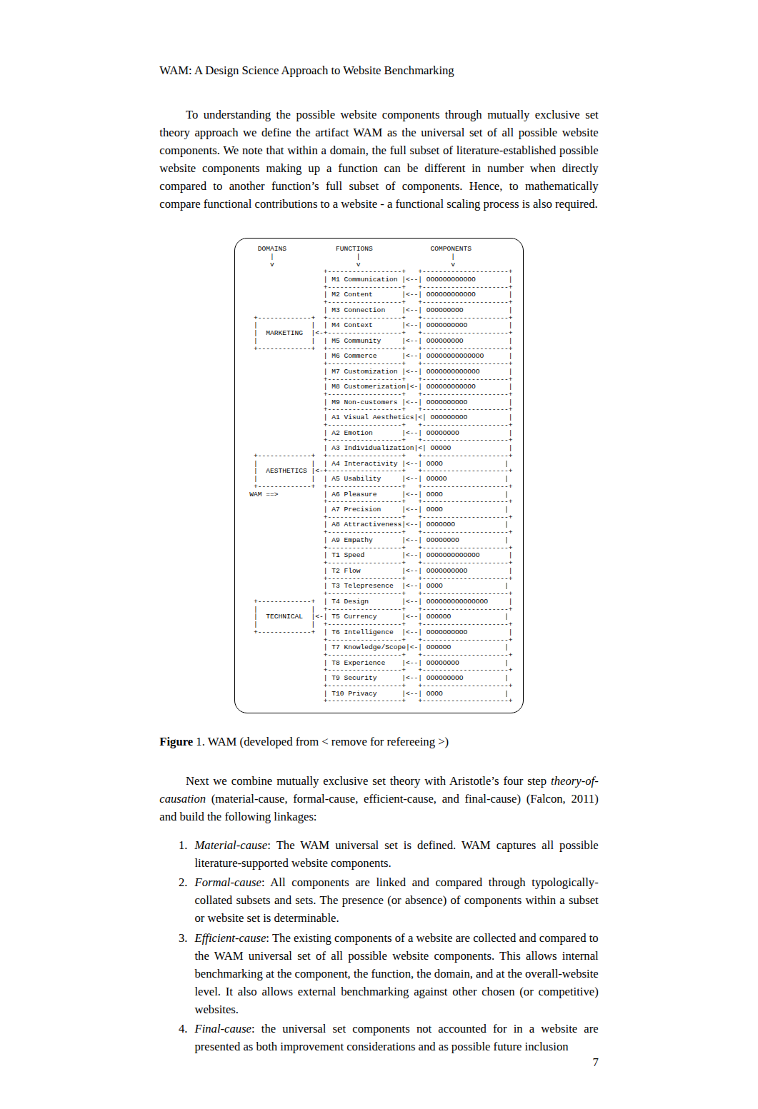WAM: A Design Science Approach to Website Benchmarking
To understanding the possible website components through mutually exclusive set theory approach we define the artifact WAM as the universal set of all possible website components. We note that within a domain, the full subset of literature-established possible website components making up a function can be different in number when directly compared to another function’s full subset of components. Hence, to mathematically compare functional contributions to a website - a functional scaling process is also required.
   DOMAINS            FUNCTIONS              COMPONENTS
      |                    |                      |
      v                    v                      v
                   +------------------+   +---------------------+
                   | M1 Communication |<--| OOOOOOOOOOOO        |
                   +------------------+   +---------------------+
                   | M2 Content       |<--| OOOOOOOOOOOO        |
                   +------------------+   +---------------------+
                   | M3 Connection    |<--| OOOOOOOOO           |
  +-------------+  +------------------+   +---------------------+
  |             |  | M4 Context       |<--| OOOOOOOOOO          |
  |  MARKETING  |<-+------------------+   +---------------------+
  |             |  | M5 Community     |<--| OOOOOOOOO           |
  +-------------+  +------------------+   +---------------------+
                   | M6 Commerce      |<--| OOOOOOOOOOOOOO      |
                   +------------------+   +---------------------+
                   | M7 Customization |<--| OOOOOOOOOOOOO       |
                   +------------------+   +---------------------+
                   | M8 Customerization|<-| OOOOOOOOOOOO        |
                   +------------------+   +---------------------+
                   | M9 Non-customers |<--| OOOOOOOOOO          |
                   +------------------+   +---------------------+
                   | A1 Visual Aesthetics|<| OOOOOOOOO          |
                   +------------------+   +---------------------+
                   | A2 Emotion       |<--| OOOOOOOO            |
                   +------------------+   +---------------------+
                   | A3 Individualization|<| OOOOO              |
  +-------------+  +------------------+   +---------------------+
  |             |  | A4 Interactivity |<--| OOOO               |
  |  AESTHETICS |<-+------------------+   +---------------------+
  |             |  | A5 Usability     |<--| OOOOO              |
  +-------------+  +------------------+   +---------------------+
 WAM ==>           | A6 Pleasure      |<--| OOOO               |
                   +------------------+   +---------------------+
                   | A7 Precision     |<--| OOOO               |
                   +------------------+   +---------------------+
                   | A8 Attractiveness|<--| OOOOOOO            |
                   +------------------+   +---------------------+
                   | A9 Empathy       |<--| OOOOOOOO           |
                   +------------------+   +---------------------+
                   | T1 Speed         |<--| OOOOOOOOOOOOO       |
                   +------------------+   +---------------------+
                   | T2 Flow          |<--| OOOOOOOOOO          |
                   +------------------+   +---------------------+
                   | T3 Telepresence  |<--| OOOO               |
                   +------------------+   +---------------------+
  +-------------+  | T4 Design        |<--| OOOOOOOOOOOOOOO     |
  |             |  +------------------+   +---------------------+
  |  TECHNICAL  |<-| T5 Currency      |<--| OOOOOO             |
  |             |  +------------------+   +---------------------+
  +-------------+  | T6 Intelligence  |<--| OOOOOOOOOO          |
                   +------------------+   +---------------------+
                   | T7 Knowledge/Scope|<-| OOOOOO             |
                   +------------------+   +---------------------+
                   | T8 Experience    |<--| OOOOOOOO           |
                   +------------------+   +---------------------+
                   | T9 Security      |<--| OOOOOOOOO          |
                   +------------------+   +---------------------+
                   | T10 Privacy      |<--| OOOO               |
                   +------------------+   +---------------------+
Figure 1. WAM (developed from < remove for refereeing >)
Next we combine mutually exclusive set theory with Aristotle’s four step theory-of-causation (material-cause, formal-cause, efficient-cause, and final-cause) (Falcon, 2011) and build the following linkages:
Material-cause: The WAM universal set is defined. WAM captures all possible literature-supported website components.
Formal-cause: All components are linked and compared through typologically-collated subsets and sets. The presence (or absence) of components within a subset or website set is determinable.
Efficient-cause: The existing components of a website are collected and compared to the WAM universal set of all possible website components. This allows internal benchmarking at the component, the function, the domain, and at the overall-website level. It also allows external benchmarking against other chosen (or competitive) websites.
Final-cause: the universal set components not accounted for in a website are presented as both improvement considerations and as possible future inclusion
7